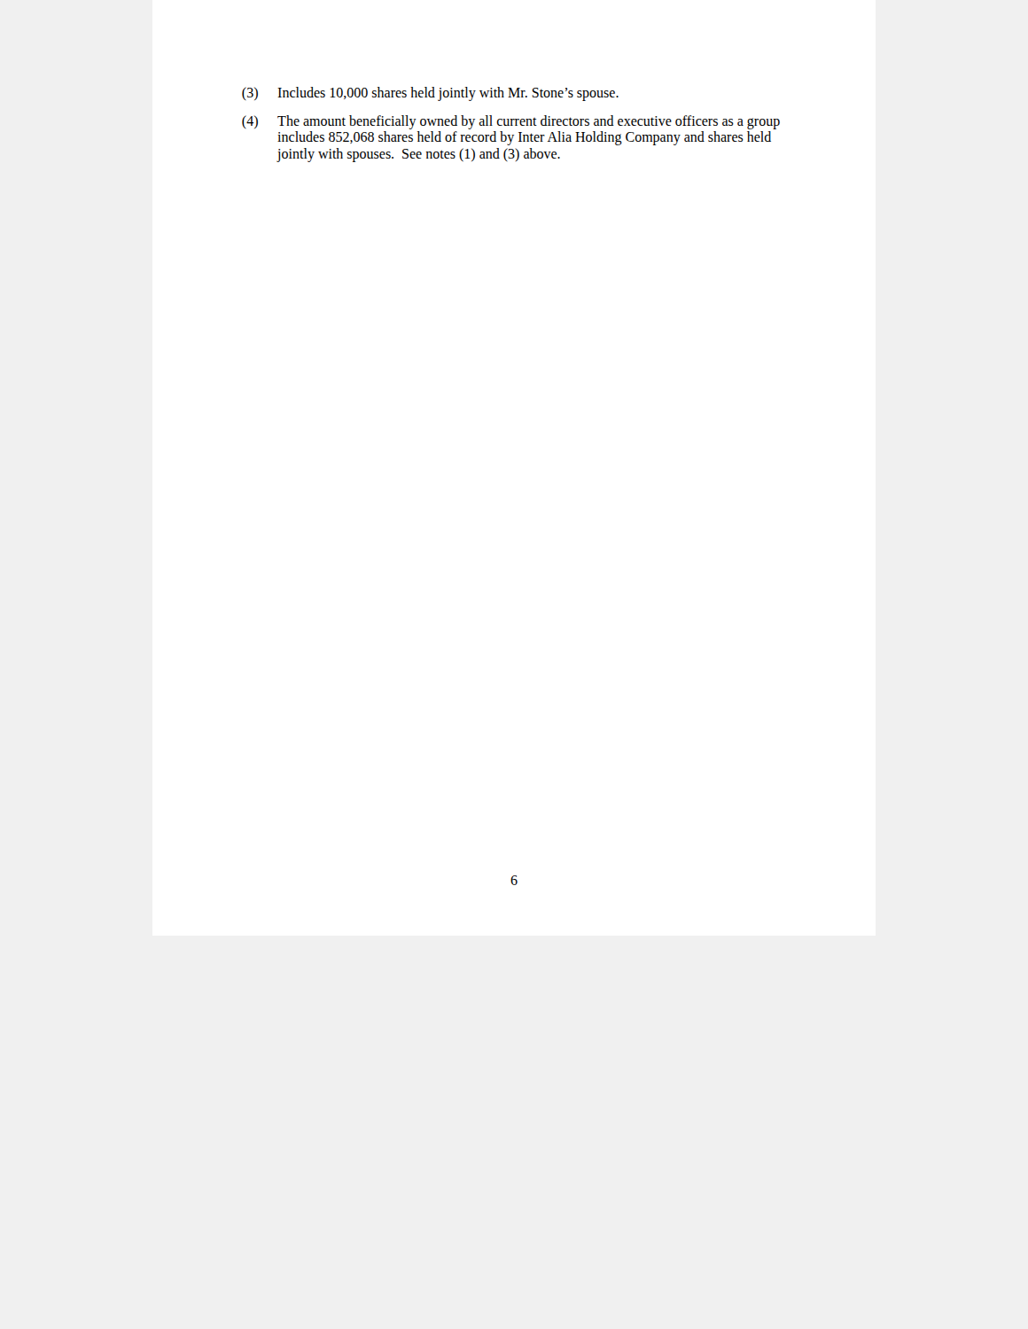(3)
Includes 10,000 shares held jointly with Mr. Stone’s spouse.
(4)
The amount beneficially owned by all current directors and executive officers as a group includes 852,068 shares held of record by Inter Alia Holding Company and shares held jointly with spouses. See notes (1) and (3) above.
6